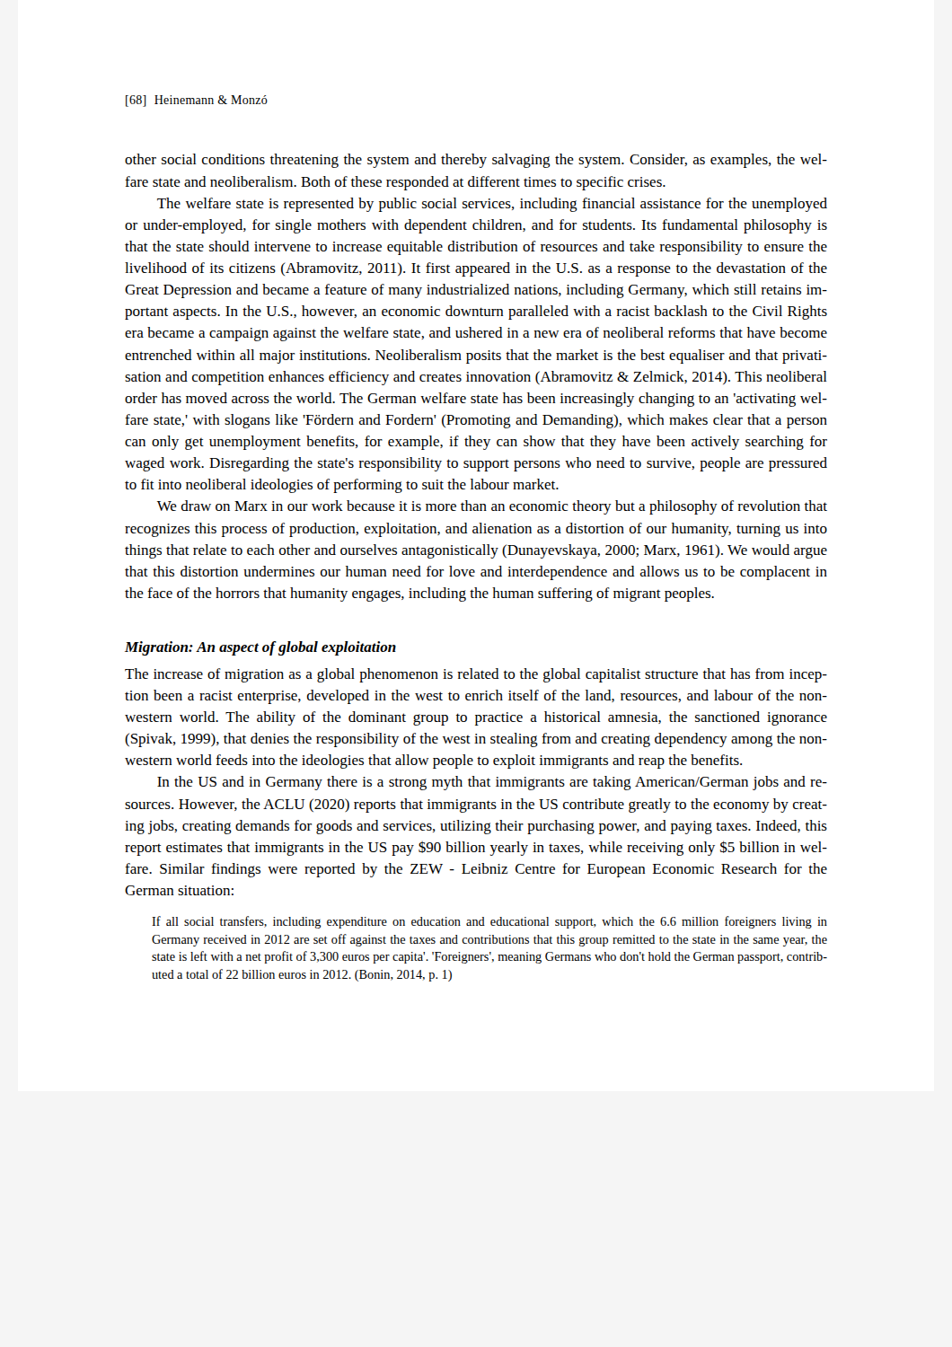[68] Heinemann & Monzó
other social conditions threatening the system and thereby salvaging the system. Consider, as examples, the welfare state and neoliberalism. Both of these responded at different times to specific crises.
The welfare state is represented by public social services, including financial assistance for the unemployed or under-employed, for single mothers with dependent children, and for students. Its fundamental philosophy is that the state should intervene to increase equitable distribution of resources and take responsibility to ensure the livelihood of its citizens (Abramovitz, 2011). It first appeared in the U.S. as a response to the devastation of the Great Depression and became a feature of many industrialized nations, including Germany, which still retains important aspects. In the U.S., however, an economic downturn paralleled with a racist backlash to the Civil Rights era became a campaign against the welfare state, and ushered in a new era of neoliberal reforms that have become entrenched within all major institutions. Neoliberalism posits that the market is the best equaliser and that privatisation and competition enhances efficiency and creates innovation (Abramovitz & Zelmick, 2014). This neoliberal order has moved across the world. The German welfare state has been increasingly changing to an 'activating welfare state,' with slogans like 'Fördern and Fordern' (Promoting and Demanding), which makes clear that a person can only get unemployment benefits, for example, if they can show that they have been actively searching for waged work. Disregarding the state's responsibility to support persons who need to survive, people are pressured to fit into neoliberal ideologies of performing to suit the labour market.
We draw on Marx in our work because it is more than an economic theory but a philosophy of revolution that recognizes this process of production, exploitation, and alienation as a distortion of our humanity, turning us into things that relate to each other and ourselves antagonistically (Dunayevskaya, 2000; Marx, 1961). We would argue that this distortion undermines our human need for love and interdependence and allows us to be complacent in the face of the horrors that humanity engages, including the human suffering of migrant peoples.
Migration: An aspect of global exploitation
The increase of migration as a global phenomenon is related to the global capitalist structure that has from inception been a racist enterprise, developed in the west to enrich itself of the land, resources, and labour of the non-western world. The ability of the dominant group to practice a historical amnesia, the sanctioned ignorance (Spivak, 1999), that denies the responsibility of the west in stealing from and creating dependency among the non-western world feeds into the ideologies that allow people to exploit immigrants and reap the benefits.
In the US and in Germany there is a strong myth that immigrants are taking American/German jobs and resources. However, the ACLU (2020) reports that immigrants in the US contribute greatly to the economy by creating jobs, creating demands for goods and services, utilizing their purchasing power, and paying taxes. Indeed, this report estimates that immigrants in the US pay $90 billion yearly in taxes, while receiving only $5 billion in welfare. Similar findings were reported by the ZEW - Leibniz Centre for European Economic Research for the German situation:
If all social transfers, including expenditure on education and educational support, which the 6.6 million foreigners living in Germany received in 2012 are set off against the taxes and contributions that this group remitted to the state in the same year, the state is left with a net profit of 3,300 euros per capita'. 'Foreigners', meaning Germans who don't hold the German passport, contributed a total of 22 billion euros in 2012. (Bonin, 2014, p. 1)